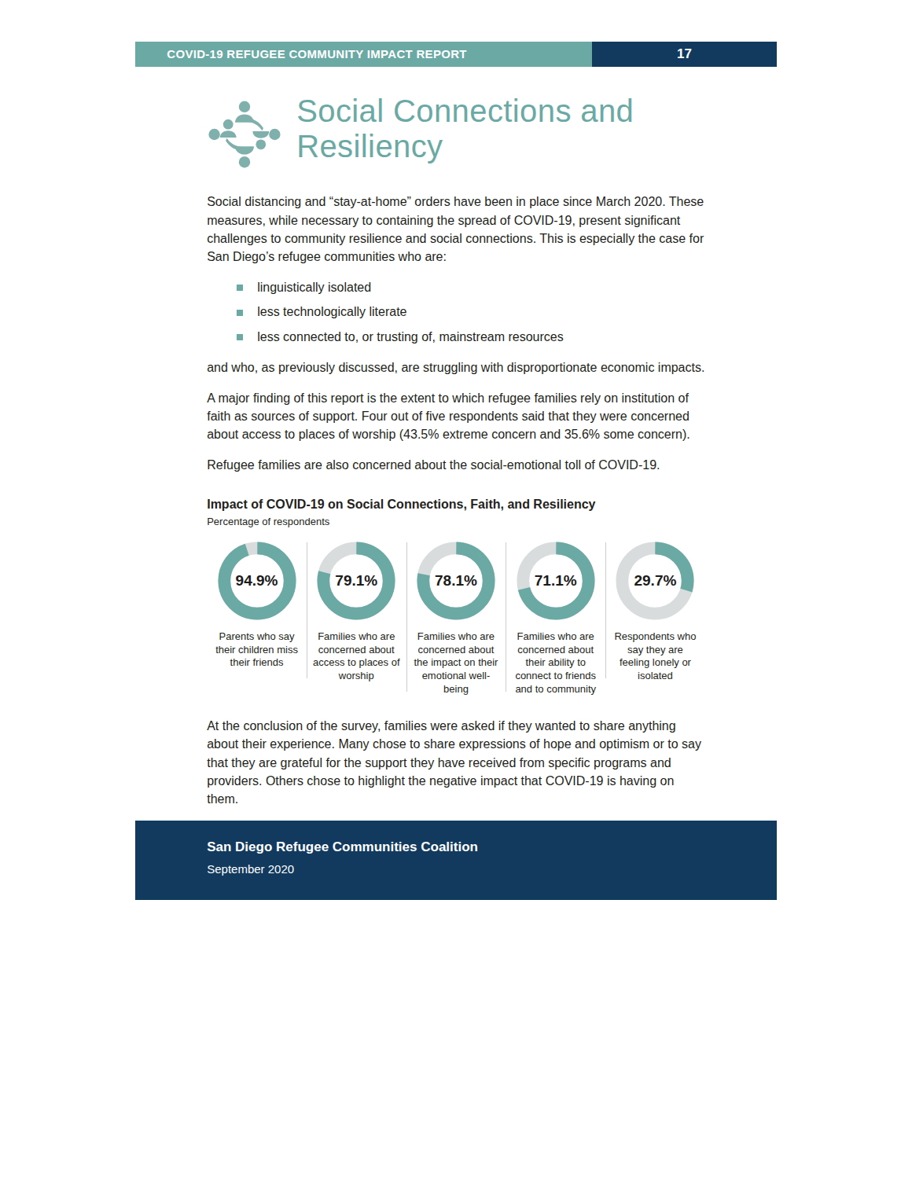COVID-19 Refugee Community Impact Report
17
Social Connections and
Resiliency
Social distancing and “stay-at-home” orders have been in place since March 2020. These measures, while necessary to containing the spread of COVID-19, present significant challenges to community resilience and social connections. This is especially the case for San Diego’s refugee communities who are:
linguistically isolated
less technologically literate
less connected to, or trusting of, mainstream resources
and who, as previously discussed, are struggling with disproportionate economic impacts.
A major finding of this report is the extent to which refugee families rely on institution of faith as sources of support. Four out of five respondents said that they were concerned about access to places of worship (43.5% extreme concern and 35.6% some concern).
Refugee families are also concerned about the social-emotional toll of COVID-19.
Impact of COVID-19 on Social Connections, Faith, and Resiliency
Percentage of respondents
94.9%
Parents who say their children miss their friends
79.1%
Families who are concerned about access to places of worship
78.1%
Families who are concerned about the impact on their emotional well-being
71.1%
Families who are concerned about their ability to connect to friends and to community
29.7%
Respondents who say they are feeling lonely or isolated
At the conclusion of the survey, families were asked if they wanted to share anything about their experience. Many chose to share expressions of hope and optimism or to say that they are grateful for the support they have received from specific programs and providers. Others chose to highlight the negative impact that COVID-19 is having on them.
San Diego Refugee Communities Coalition
September 2020